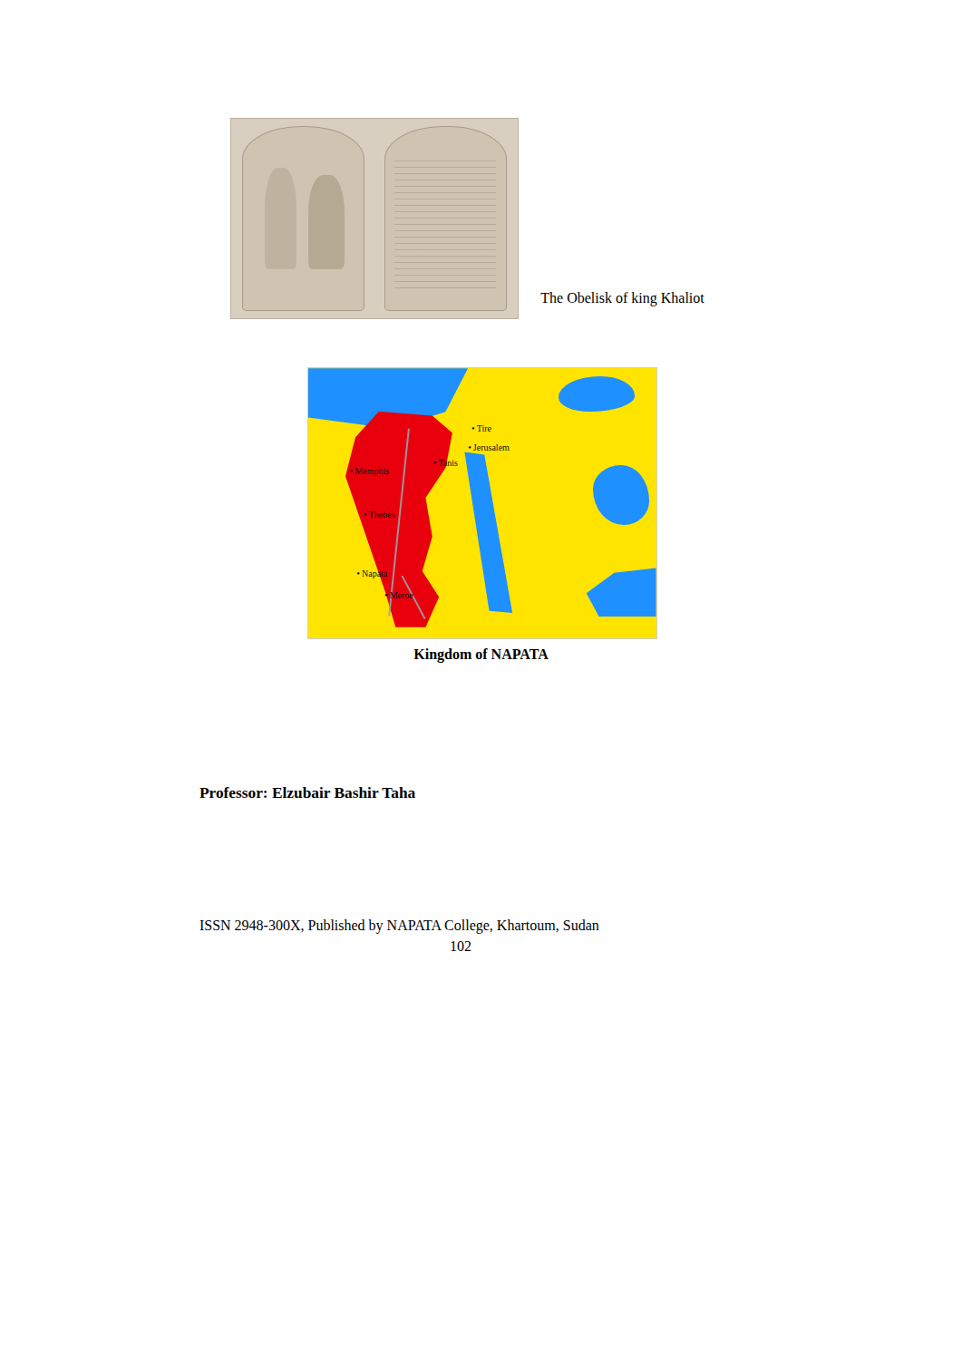The Obelisk of king Khaliot
Tire Jerusalem Tanis Memphis Thebes Napata Meroe
Kingdom of NAPATA
Professor: Elzubair Bashir Taha
ISSN 2948-300X, Published by NAPATA College, Khartoum, Sudan
102